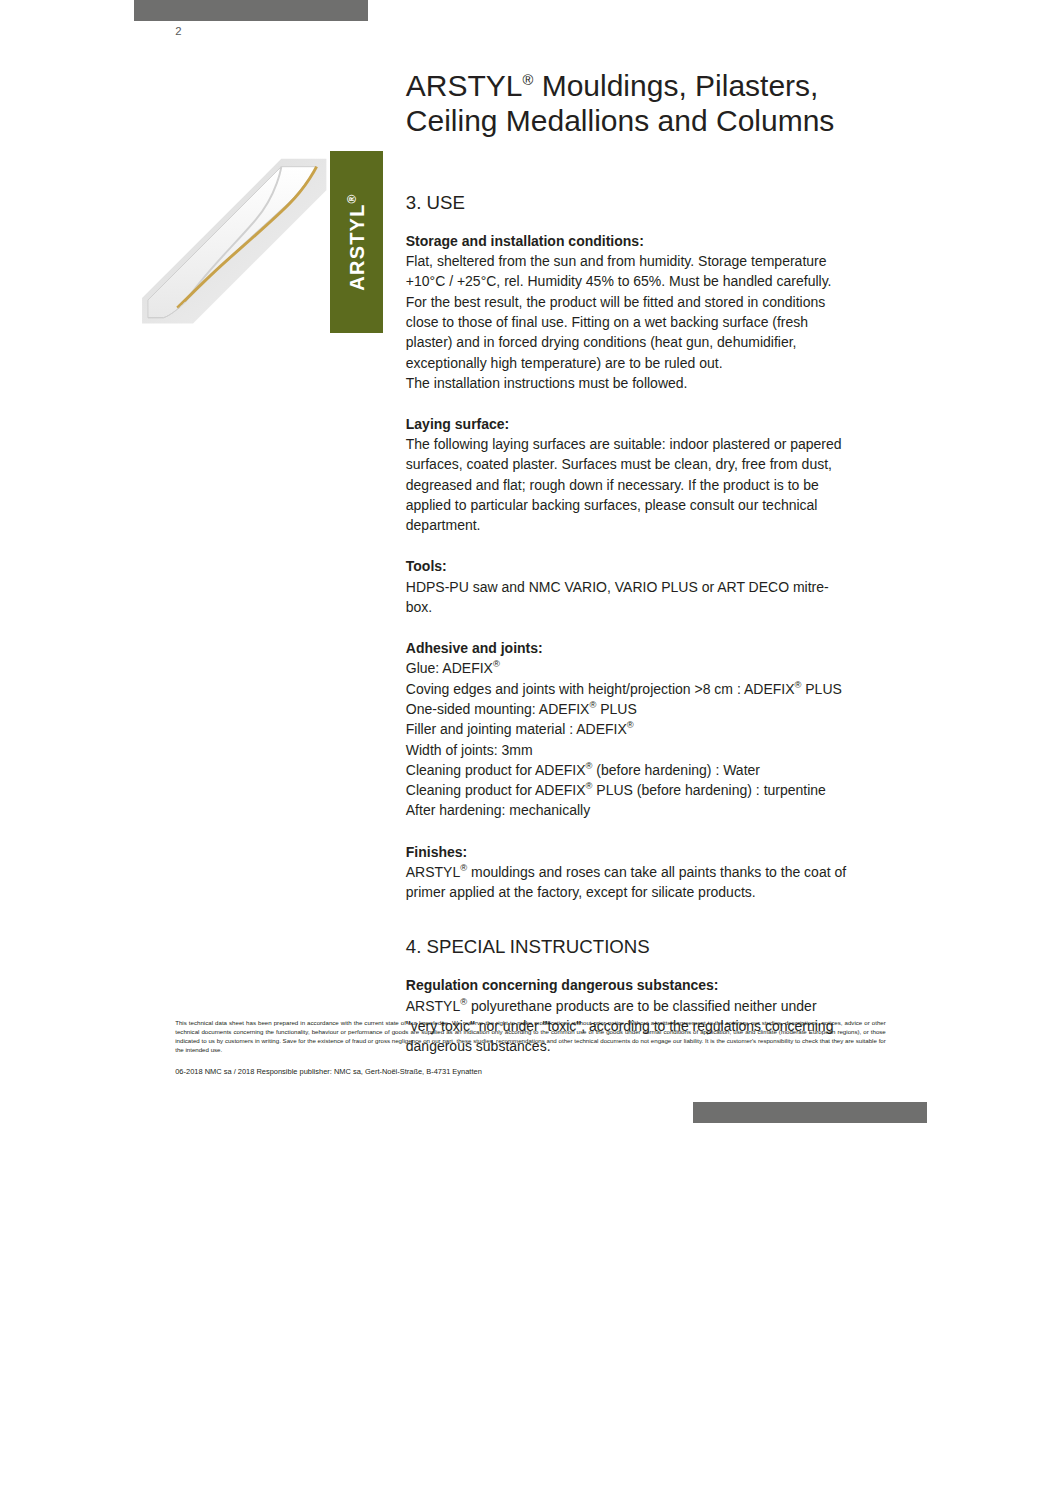2
ARSTYL®
ARSTYL® Mouldings, Pilasters,
Ceiling Medallions and Columns
3. USE
Storage and installation conditions:
Flat, sheltered from the sun and from humidity. Storage temperature +10°C / +25°C, rel. Humidity 45% to 65%. Must be handled carefully. For the best result, the product will be fitted and stored in conditions close to those of final use. Fitting on a wet backing surface (fresh plaster) and in forced drying conditions (heat gun, dehumidifier, exceptionally high temperature) are to be ruled out.
The installation instructions must be followed.
Laying surface:
The following laying surfaces are suitable: indoor plastered or papered surfaces, coated plaster. Surfaces must be clean, dry, free from dust, degreased and flat; rough down if necessary. If the product is to be applied to particular backing surfaces, please consult our technical department.
Tools:
HDPS-PU saw and NMC VARIO, VARIO PLUS or ART DECO mitre-box.
Adhesive and joints:
Glue: ADEFIX®
Coving edges and joints with height/projection >8 cm : ADEFIX® PLUS
One-sided mounting: ADEFIX® PLUS
Filler and jointing material : ADEFIX®
Width of joints: 3mm
Cleaning product for ADEFIX® (before hardening) : Water
Cleaning product for ADEFIX® PLUS (before hardening) : turpentine
After hardening: mechanically
Finishes:
ARSTYL® mouldings and roses can take all paints thanks to the coat of primer applied at the factory, except for silicate products.
4. SPECIAL INSTRUCTIONS
Regulation concerning dangerous substances:
ARSTYL® polyurethane products are to be classified neither under "very toxic" nor under "toxic", according to the regulations concerning dangerous substances.
This technical data sheet has been prepared in accordance with the current state of our knowledge. We reserve the right to make modifications without prior notice. Without a written agreement to the contrary, our studies, descriptions, notices, advice or other technical documents concerning the functionality, behaviour or performance of goods are supplied as an indication only according to the common use of the goods under normal conditions of application, use and climate (moderate European regions), or those indicated to us by customers in writing. Save for the existence of fraud or gross negligence on our part, these studies, recommendations and other technical documents do not engage our liability. It is the customer's responsibility to check that they are suitable for the intended use.
06-2018 NMC sa / 2018 Responsible publisher: NMC sa, Gert-Noël-Straße, B-4731 Eynatten